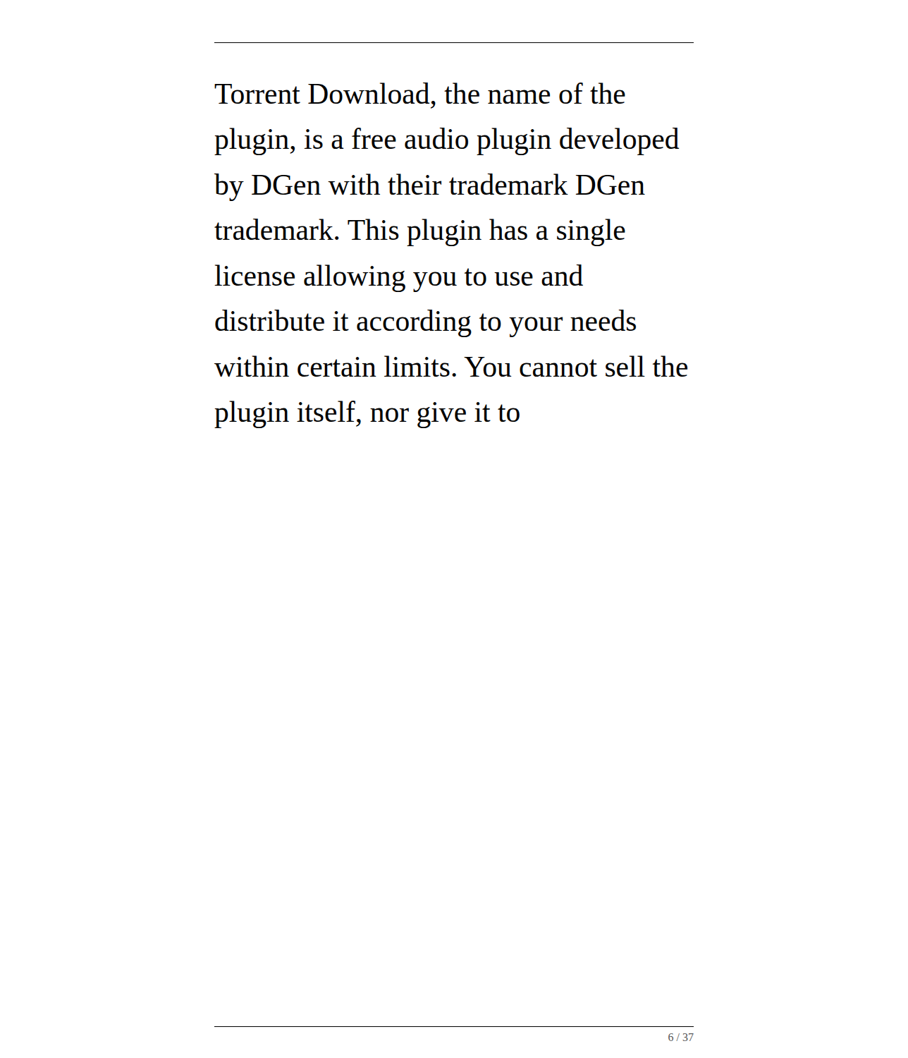Torrent Download, the name of the plugin, is a free audio plugin developed by DGen with their trademark DGen trademark. This plugin has a single license allowing you to use and distribute it according to your needs within certain limits. You cannot sell the plugin itself, nor give it to
6 / 37